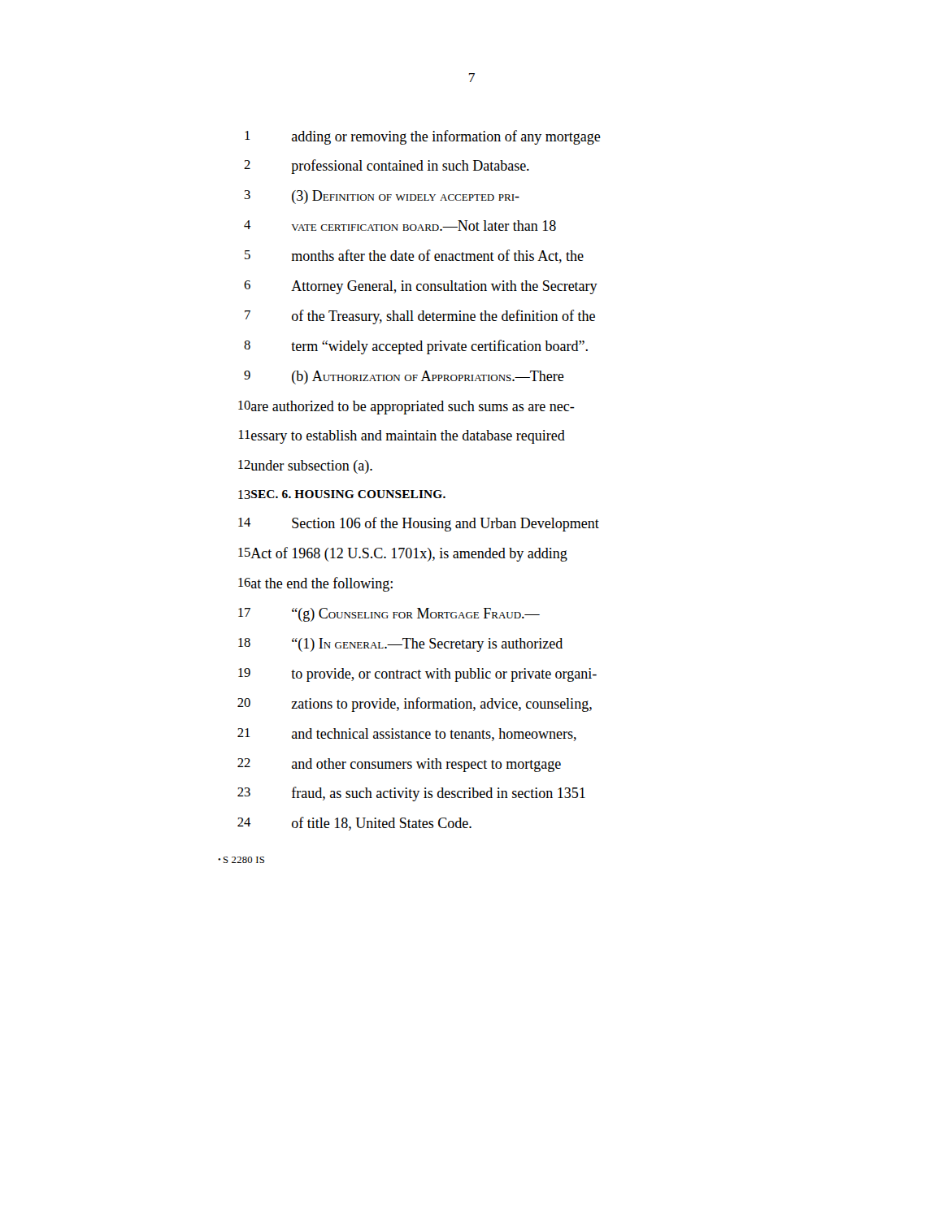7
| 1 | adding or removing the information of any mortgage |
| 2 | professional contained in such Database. |
| 3 | (3) Definition of widely accepted pri- |
| 4 | vate certification board. —Not later than 18 |
| 5 | months after the date of enactment of this Act, the |
| 6 | Attorney General, in consultation with the Secretary |
| 7 | of the Treasury, shall determine the definition of the |
| 8 | term “widely accepted private certification board”. |
| 9 | (b) Authorization of Appropriations. —There |
| 10 | are authorized to be appropriated such sums as are nec- |
| 11 | essary to establish and maintain the database required |
| 12 | under subsection (a). |
| 13 | SEC. 6. HOUSING COUNSELING. |
| 14 | Section 106 of the Housing and Urban Development |
| 15 | Act of 1968 (12 U.S.C. 1701x), is amended by adding |
| 16 | at the end the following: |
| 17 | “(g) Counseling for Mortgage Fraud. — |
| 18 | “(1) In general. —The Secretary is authorized |
| 19 | to provide, or contract with public or private organi- |
| 20 | zations to provide, information, advice, counseling, |
| 21 | and technical assistance to tenants, homeowners, |
| 22 | and other consumers with respect to mortgage |
| 23 | fraud, as such activity is described in section 1351 |
| 24 | of title 18, United States Code. |
•S 2280 IS